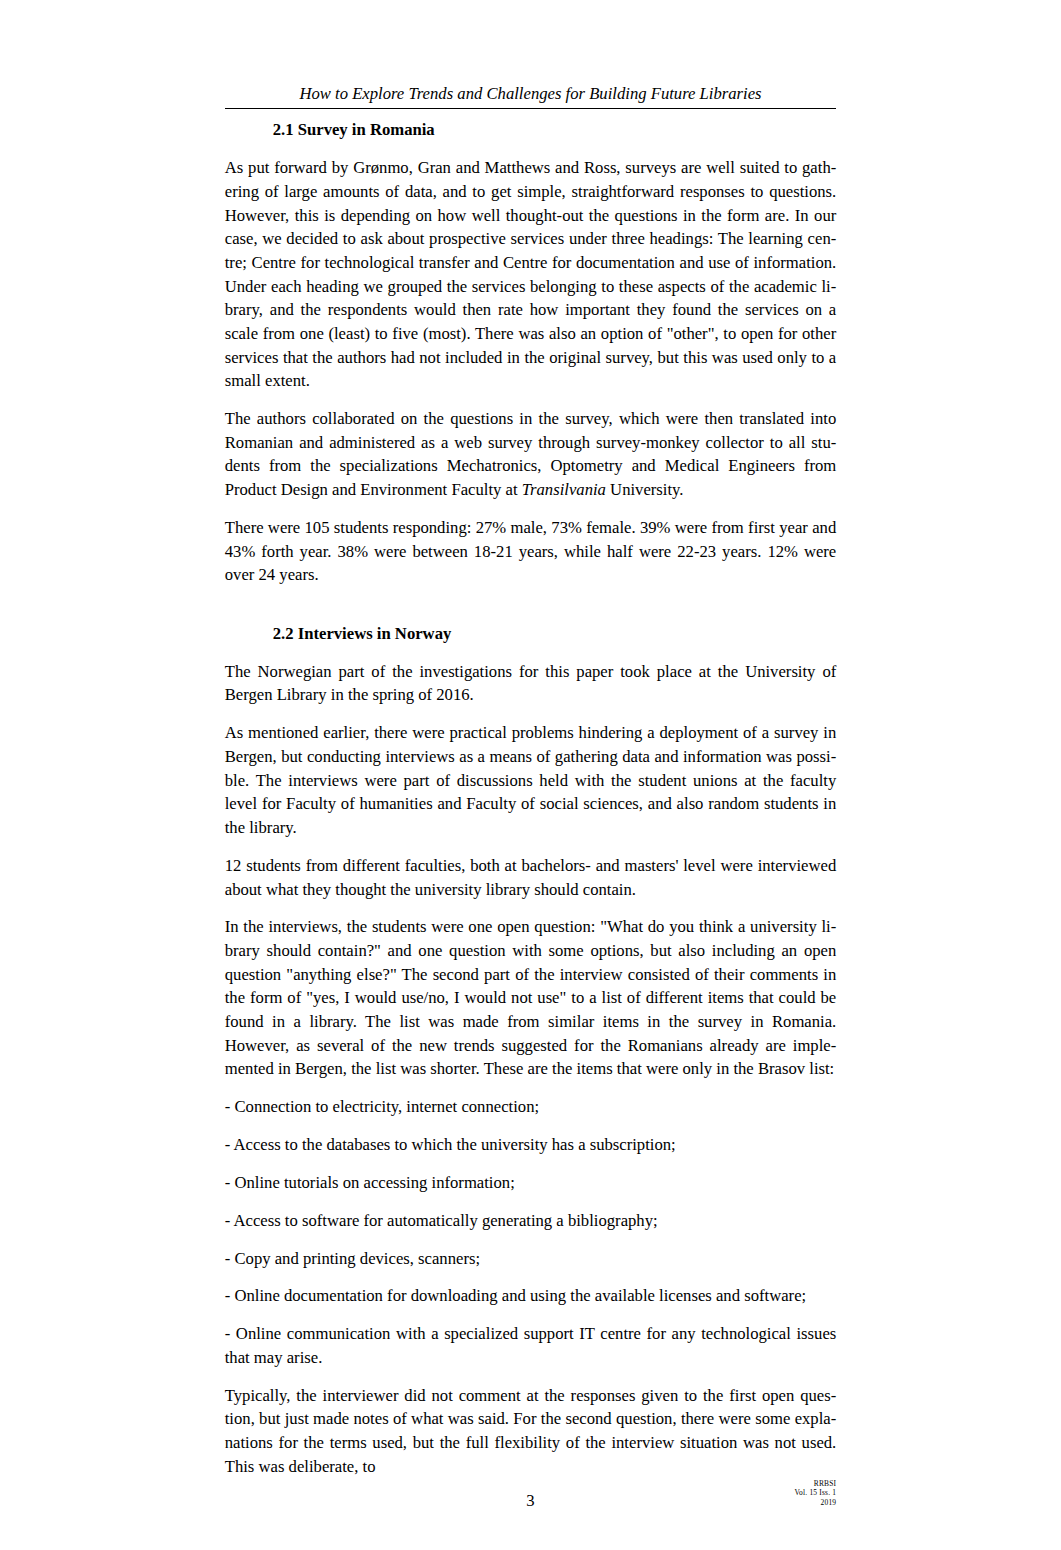How to Explore Trends and Challenges for Building Future Libraries
2.1 Survey in Romania
As put forward by Grønmo, Gran and Matthews and Ross, surveys are well suited to gathering of large amounts of data, and to get simple, straightforward responses to questions. However, this is depending on how well thought-out the questions in the form are. In our case, we decided to ask about prospective services under three headings: The learning centre; Centre for technological transfer and Centre for documentation and use of information. Under each heading we grouped the services belonging to these aspects of the academic library, and the respondents would then rate how important they found the services on a scale from one (least) to five (most). There was also an option of "other", to open for other services that the authors had not included in the original survey, but this was used only to a small extent.
The authors collaborated on the questions in the survey, which were then translated into Romanian and administered as a web survey through survey-monkey collector to all students from the specializations Mechatronics, Optometry and Medical Engineers from Product Design and Environment Faculty at Transilvania University.
There were 105 students responding: 27% male, 73% female. 39% were from first year and 43% forth year. 38% were between 18-21 years, while half were 22-23 years. 12% were over 24 years.
2.2 Interviews in Norway
The Norwegian part of the investigations for this paper took place at the University of Bergen Library in the spring of 2016.
As mentioned earlier, there were practical problems hindering a deployment of a survey in Bergen, but conducting interviews as a means of gathering data and information was possible. The interviews were part of discussions held with the student unions at the faculty level for Faculty of humanities and Faculty of social sciences, and also random students in the library.
12 students from different faculties, both at bachelors- and masters' level were interviewed about what they thought the university library should contain.
In the interviews, the students were one open question: "What do you think a university library should contain?" and one question with some options, but also including an open question "anything else?" The second part of the interview consisted of their comments in the form of "yes, I would use/no, I would not use" to a list of different items that could be found in a library. The list was made from similar items in the survey in Romania. However, as several of the new trends suggested for the Romanians already are implemented in Bergen, the list was shorter. These are the items that were only in the Brasov list:
- Connection to electricity, internet connection;
- Access to the databases to which the university has a subscription;
- Online tutorials on accessing information;
- Access to software for automatically generating a bibliography;
- Copy and printing devices, scanners;
- Online documentation for downloading and using the available licenses and software;
- Online communication with a specialized support IT centre for any technological issues that may arise.
Typically, the interviewer did not comment at the responses given to the first open question, but just made notes of what was said. For the second question, there were some explanations for the terms used, but the full flexibility of the interview situation was not used. This was deliberate, to
3 RRBSI
Vol. 15 Iss. 1
2019